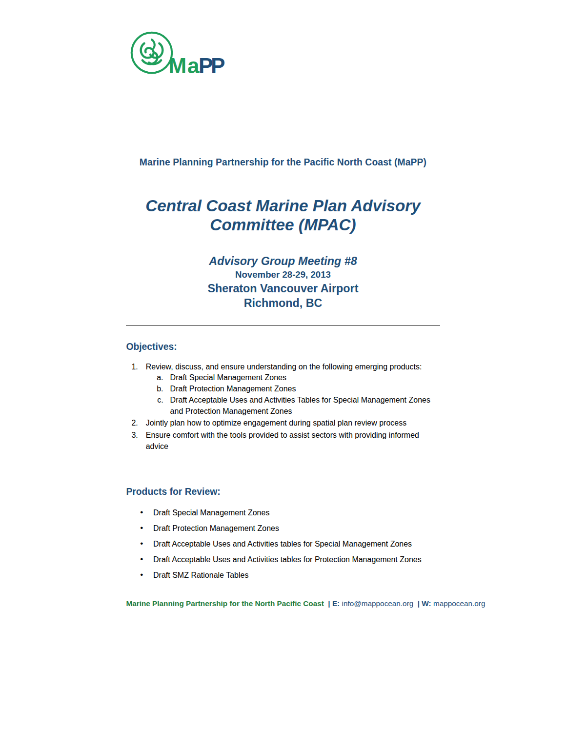M a P P
Marine Planning Partnership for the Pacific North Coast (MaPP)
Central Coast Marine Plan Advisory Committee (MPAC)
Advisory Group Meeting #8
November 28-29, 2013
Sheraton Vancouver Airport
Richmond, BC
Objectives:
Review, discuss, and ensure understanding on the following emerging products:
Draft Special Management Zones
Draft Protection Management Zones
Draft Acceptable Uses and Activities Tables for Special Management Zones and Protection Management Zones
Jointly plan how to optimize engagement during spatial plan review process
Ensure comfort with the tools provided to assist sectors with providing informed advice
Products for Review:
Draft Special Management Zones
Draft Protection Management Zones
Draft Acceptable Uses and Activities tables for Special Management Zones
Draft Acceptable Uses and Activities tables for Protection Management Zones
Draft SMZ Rationale Tables
Marine Planning Partnership for the North Pacific Coast | E: info@mappocean.org | W: mappocean.org